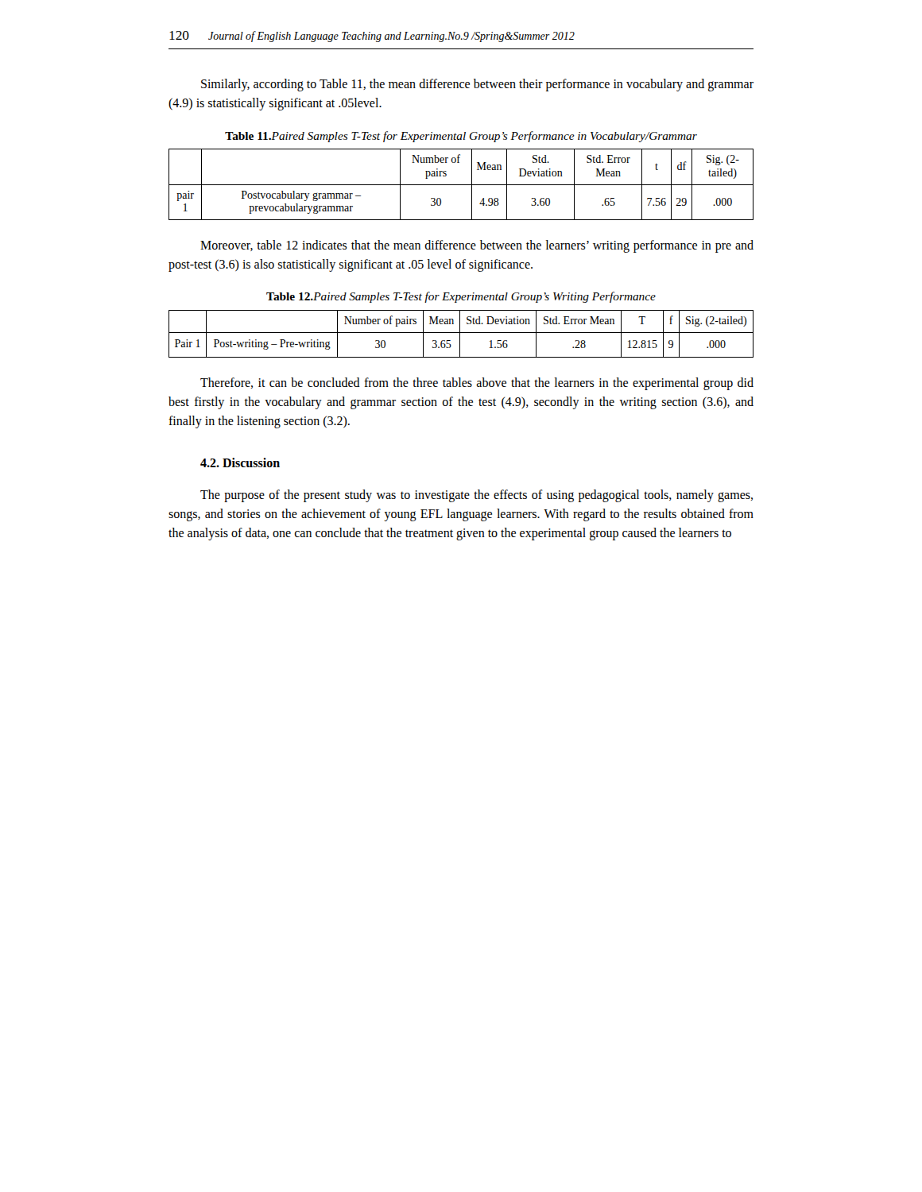120 Journal of English Language Teaching and Learning.No.9 /Spring&Summer 2012
Similarly, according to Table 11, the mean difference between their performance in vocabulary and grammar (4.9) is statistically significant at .05level.
Table 11. Paired Samples T-Test for Experimental Group’s Performance in Vocabulary/Grammar
| | | Number of pairs | Mean | Std. Deviation | Std. Error Mean | t | df | Sig. (2-tailed) |
| pair 1 | Postvocabulary grammar – prevocabularygrammar | 30 | 4.98 | 3.60 | .65 | 7.56 | 29 | .000 |
Moreover, table 12 indicates that the mean difference between the learners’ writing performance in pre and post-test (3.6) is also statistically significant at .05 level of significance.
Table 12. Paired Samples T-Test for Experimental Group’s Writing Performance
| | | Number of pairs | Mean | Std. Deviation | Std. Error Mean | T | f | Sig. (2-tailed) |
| Pair 1 | Post-writing – Pre-writing | 30 | 3.65 | 1.56 | .28 | 12.815 | 9 | .000 |
Therefore, it can be concluded from the three tables above that the learners in the experimental group did best firstly in the vocabulary and grammar section of the test (4.9), secondly in the writing section (3.6), and finally in the listening section (3.2).
4.2. Discussion
The purpose of the present study was to investigate the effects of using pedagogical tools, namely games, songs, and stories on the achievement of young EFL language learners. With regard to the results obtained from the analysis of data, one can conclude that the treatment given to the experimental group caused the learners to